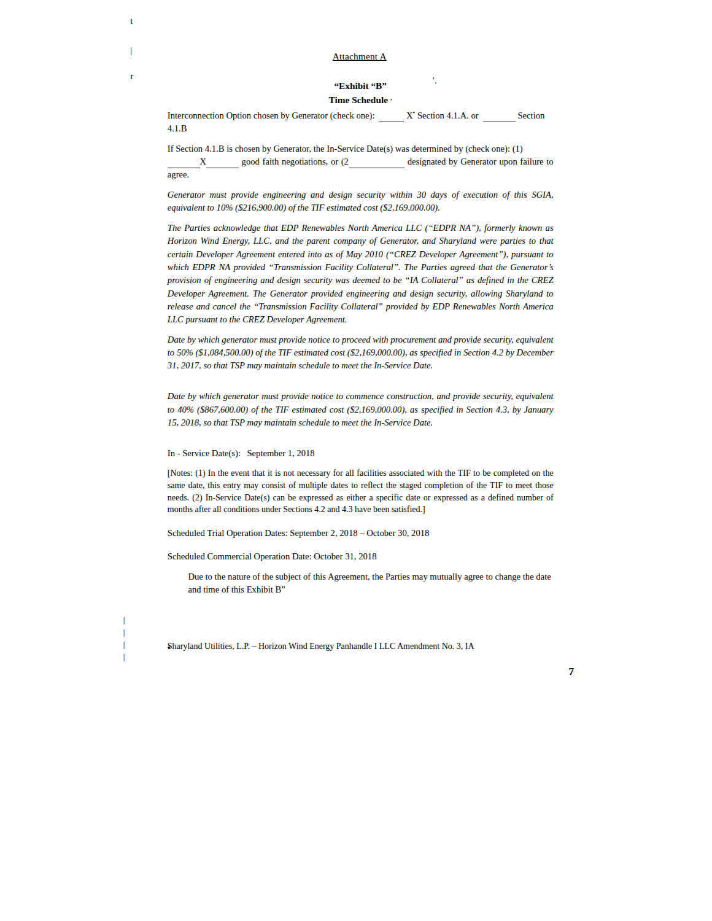t
|
r
′.
Attachment A
“Exhibit “B” Time Schedule ,
Interconnection Option chosen by Generator (check one): X• Section 4.1.A. or Section 4.1.B
If Section 4.1.B is chosen by Generator, the In-Service Date(s) was determined by (check one): (1)
X good faith negotiations, or (2 designated by Generator upon failure to agree.
Generator must provide engineering and design security within 30 days of execution of this SGIA, equivalent to 10% ($216,900.00) of the TIF estimated cost ($2,169,000.00).
The Parties acknowledge that EDP Renewables North America LLC (“EDPR NA”), formerly known as Horizon Wind Energy, LLC, and the parent company of Generator, and Sharyland were parties to that certain Developer Agreement entered into as of May 2010 (“CREZ Developer Agreement”), pursuant to which EDPR NA provided “Transmission Facility Collateral”. The Parties agreed that the Generator’s provision of engineering and design security was deemed to be “IA Collateral” as defined in the CREZ Developer Agreement. The Generator provided engineering and design security, allowing Sharyland to release and cancel the “Transmission Facility Collateral” provided by EDP Renewables North America LLC pursuant to the CREZ Developer Agreement.
Date by which generator must provide notice to proceed with procurement and provide security, equivalent to 50% ($1,084,500.00) of the TIF estimated cost ($2,169,000.00), as specified in Section 4.2 by December 31, 2017, so that TSP may maintain schedule to meet the In-Service Date.
Date by which generator must provide notice to commence construction, and provide security, equivalent to 40% ($867,600.00) of the TIF estimated cost ($2,169,000.00), as specified in Section 4.3, by January 15, 2018, so that TSP may maintain schedule to meet the In-Service Date.
In - Service Date(s): September 1, 2018
[Notes: (1) In the event that it is not necessary for all facilities associated with the TIF to be completed on the same date, this entry may consist of multiple dates to reflect the staged completion of the TIF to meet those needs. (2) In-Service Date(s) can be expressed as either a specific date or expressed as a defined number of months after all conditions under Sections 4.2 and 4.3 have been satisfied.]
Scheduled Trial Operation Dates: September 2, 2018 – October 30, 2018
Scheduled Commercial Operation Date: October 31, 2018
Due to the nature of the subject of this Agreement, the Parties may mutually agree to change the date and time of this Exhibit B”
Sharyland Utilities, L.P. – Horizon Wind Energy Panhandle I LLC Amendment No. 3, IA
•
|
|
|
|
7